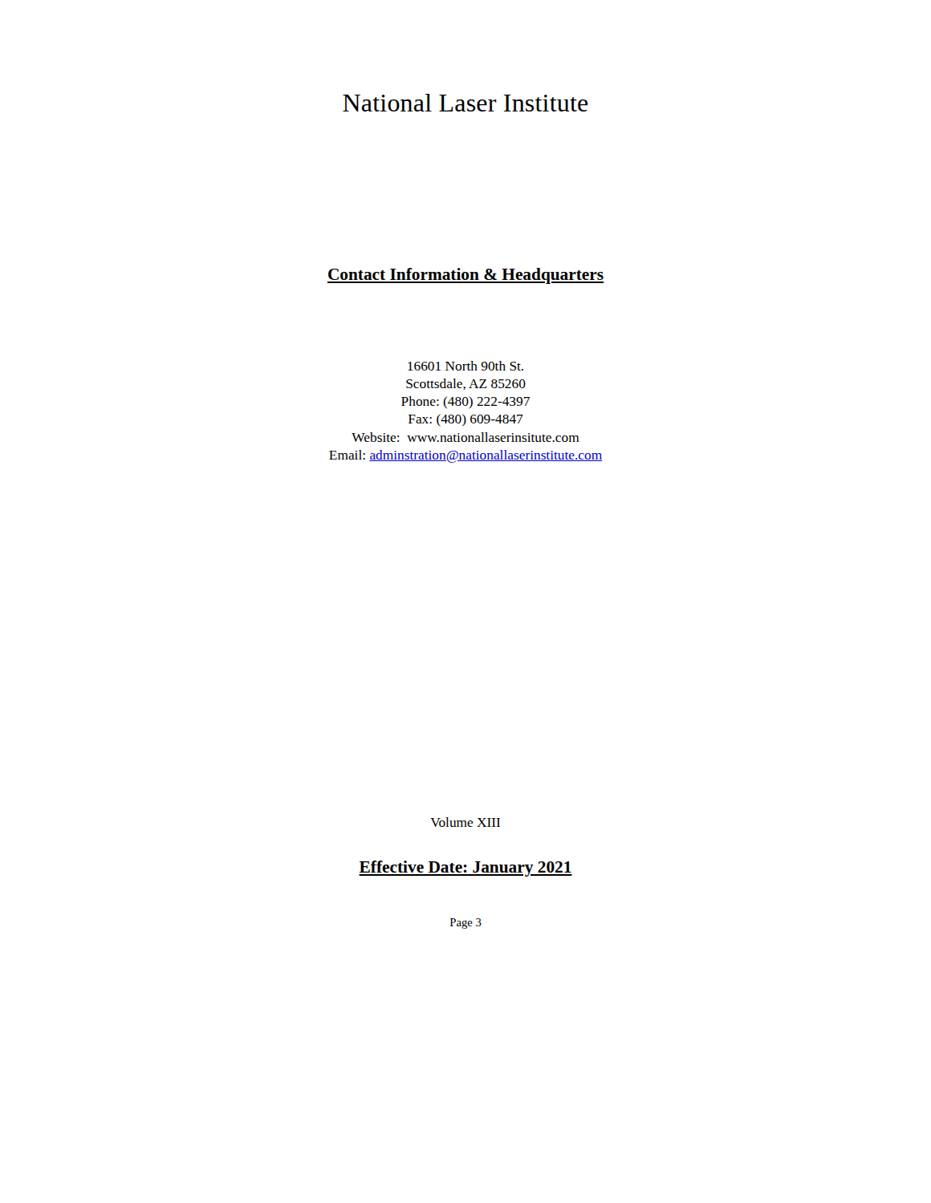National Laser Institute
Contact Information & Headquarters
16601 North 90th St.
Scottsdale, AZ 85260
Phone: (480) 222-4397
Fax: (480) 609-4847
Website: www.nationallaserinsitute.com
Email: adminstration@nationallaserinstitute.com
Volume XIII
Effective Date: January 2021
Page 3